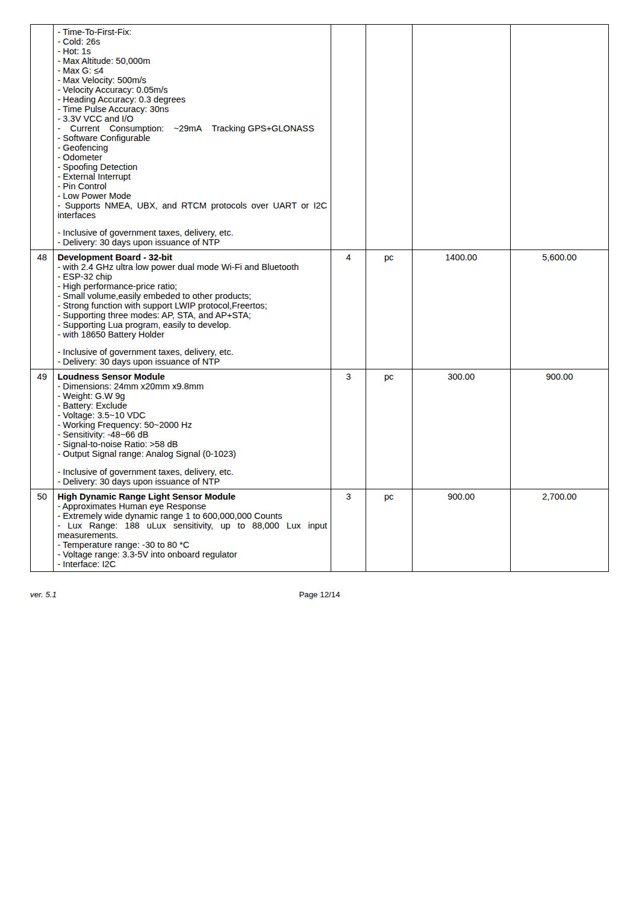| | - Time-To-First-Fix: - Cold: 26s - Hot: 1s - Max Altitude: 50,000m - Max G: ≤4 - Max Velocity: 500m/s - Velocity Accuracy: 0.05m/s - Heading Accuracy: 0.3 degrees - Time Pulse Accuracy: 30ns - 3.3V VCC and I/O - Current Consumption: ~29mA Tracking GPS+GLONASS - Software Configurable - Geofencing - Odometer - Spoofing Detection - External Interrupt - Pin Control - Low Power Mode - Supports NMEA, UBX, and RTCM protocols over UART or I2C interfaces - Inclusive of government taxes, delivery, etc. - Delivery: 30 days upon issuance of NTP | | | | |
| 48 | Development Board - 32-bit - with 2.4 GHz ultra low power dual mode Wi-Fi and Bluetooth - ESP-32 chip - High performance-price ratio; - Small volume,easily embeded to other products; - Strong function with support LWIP protocol,Freertos; - Supporting three modes: AP, STA, and AP+STA; - Supporting Lua program, easily to develop. - with 18650 Battery Holder - Inclusive of government taxes, delivery, etc. - Delivery: 30 days upon issuance of NTP | 4 | pc | 1400.00 | 5,600.00 |
| 49 | Loudness Sensor Module - Dimensions: 24mm x20mm x9.8mm - Weight: G.W 9g - Battery: Exclude - Voltage: 3.5~10 VDC - Working Frequency: 50~2000 Hz - Sensitivity: -48~66 dB - Signal-to-noise Ratio: >58 dB - Output Signal range: Analog Signal (0-1023) - Inclusive of government taxes, delivery, etc. - Delivery: 30 days upon issuance of NTP | 3 | pc | 300.00 | 900.00 |
| 50 | High Dynamic Range Light Sensor Module - Approximates Human eye Response - Extremely wide dynamic range 1 to 600,000,000 Counts - Lux Range: 188 uLux sensitivity, up to 88,000 Lux input measurements. - Temperature range: -30 to 80 *C - Voltage range: 3.3-5V into onboard regulator - Interface: I2C | 3 | pc | 900.00 | 2,700.00 |
ver. 5.1 Page 12/14